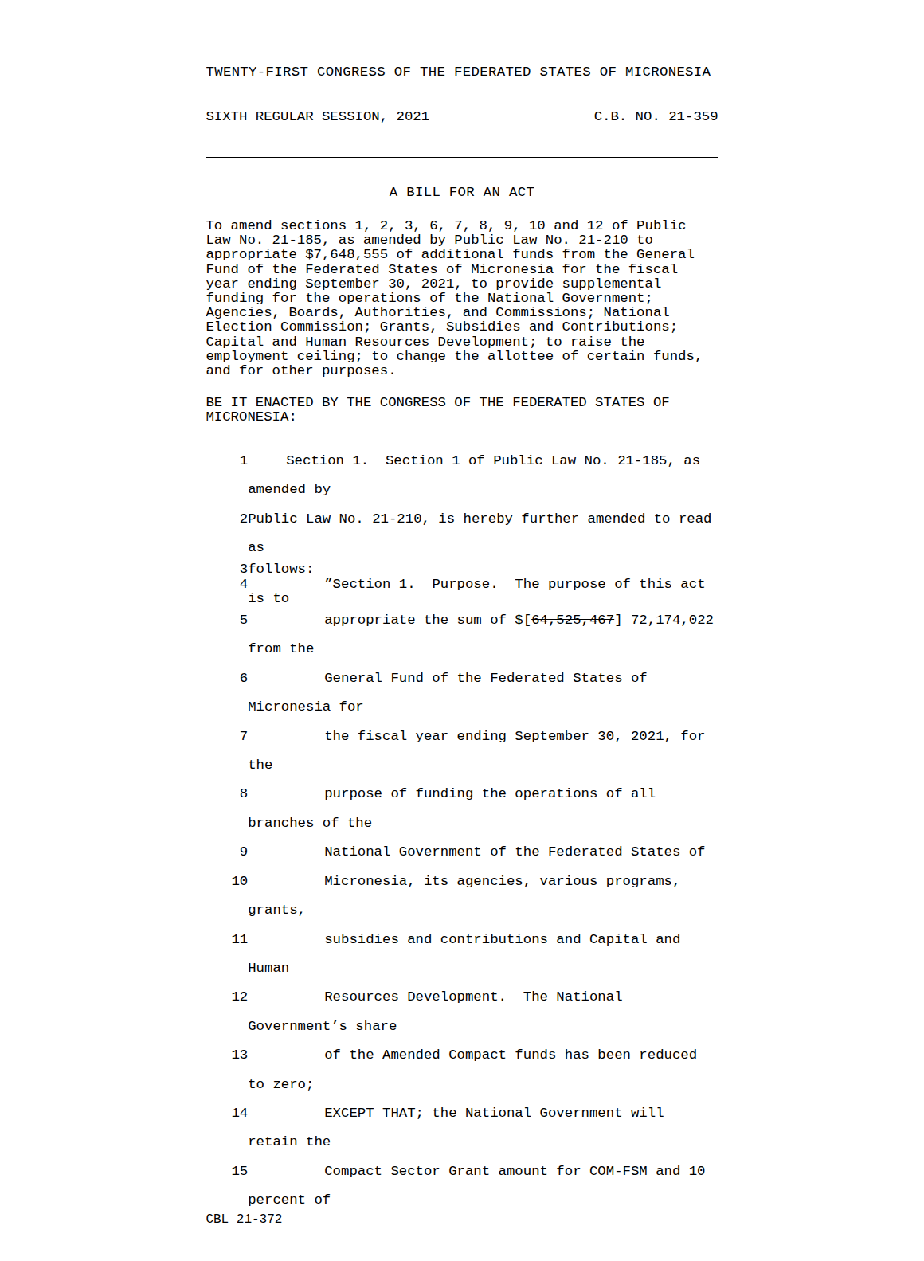TWENTY-FIRST CONGRESS OF THE FEDERATED STATES OF MICRONESIA
SIXTH REGULAR SESSION, 2021 C.B. NO. 21-359
A BILL FOR AN ACT
To amend sections 1, 2, 3, 6, 7, 8, 9, 10 and 12 of Public Law No. 21-185, as amended by Public Law No. 21-210 to appropriate $7,648,555 of additional funds from the General Fund of the Federated States of Micronesia for the fiscal year ending September 30, 2021, to provide supplemental funding for the operations of the National Government; Agencies, Boards, Authorities, and Commissions; National Election Commission; Grants, Subsidies and Contributions; Capital and Human Resources Development; to raise the employment ceiling; to change the allottee of certain funds, and for other purposes.
BE IT ENACTED BY THE CONGRESS OF THE FEDERATED STATES OF MICRONESIA:
| 1 | Section 1. Section 1 of Public Law No. 21-185, as amended by |
| 2 | Public Law No. 21-210, is hereby further amended to read as |
| 3 | follows: |
| 4 | ”Section 1. Purpose . The purpose of this act is to |
| 5 | appropriate the sum of $[ 64,525,467 ] 72,174,022 from the |
| 6 | General Fund of the Federated States of Micronesia for |
| 7 | the fiscal year ending September 30, 2021, for the |
| 8 | purpose of funding the operations of all branches of the |
| 9 | National Government of the Federated States of |
| 10 | Micronesia, its agencies, various programs, grants, |
| 11 | subsidies and contributions and Capital and Human |
| 12 | Resources Development. The National Government’s share |
| 13 | of the Amended Compact funds has been reduced to zero; |
| 14 | EXCEPT THAT; the National Government will retain the |
| 15 | Compact Sector Grant amount for COM-FSM and 10 percent of |
CBL 21-372